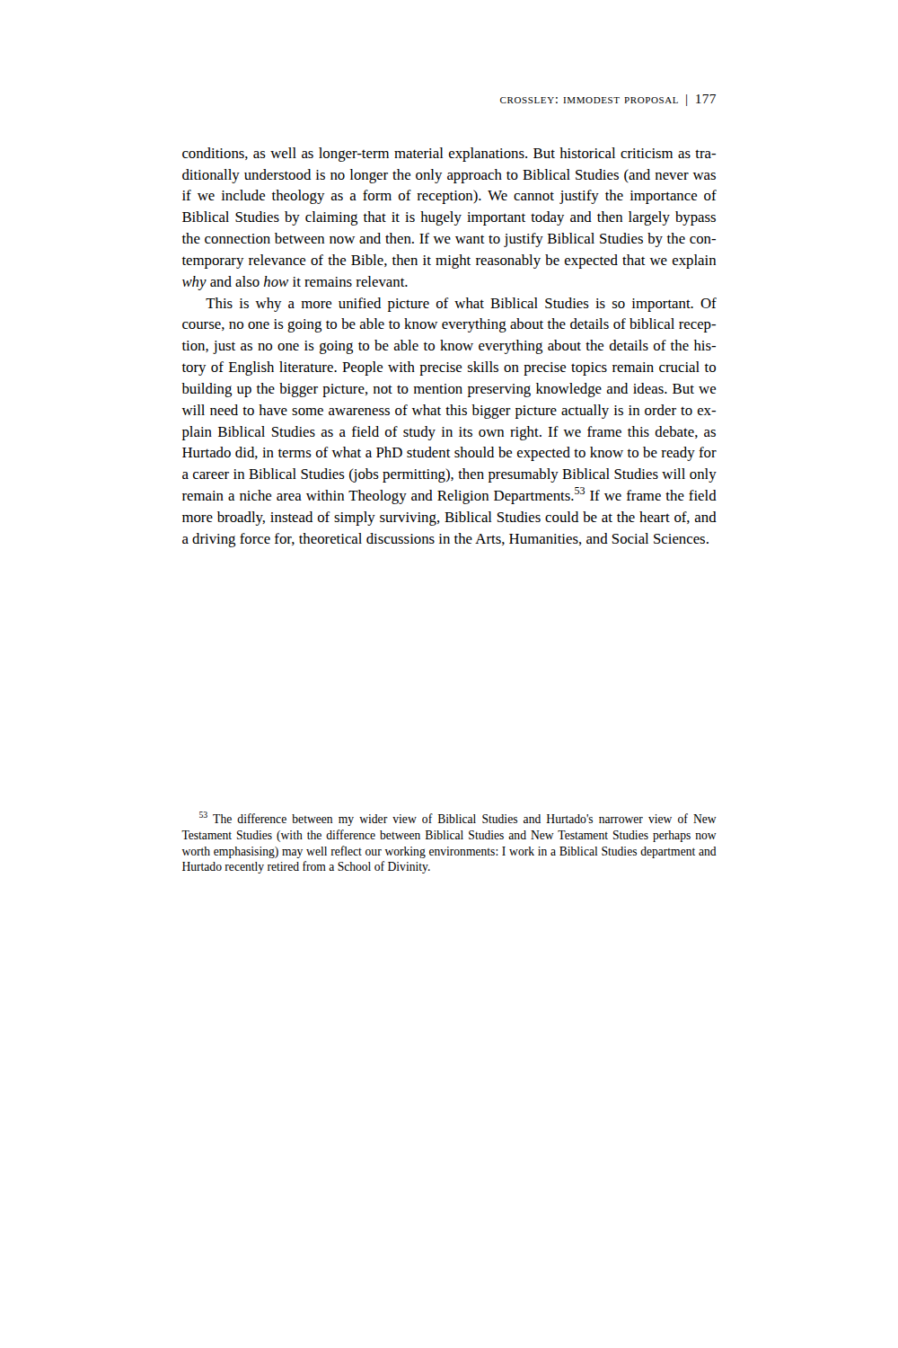crossley: immodest proposal|177
conditions, as well as longer-term material explanations. But historical criticism as traditionally understood is no longer the only approach to Biblical Studies (and never was if we include theology as a form of reception). We cannot justify the importance of Biblical Studies by claiming that it is hugely important today and then largely bypass the connection between now and then. If we want to justify Biblical Studies by the contemporary relevance of the Bible, then it might reasonably be expected that we explain why and also how it remains relevant.
This is why a more unified picture of what Biblical Studies is so important. Of course, no one is going to be able to know everything about the details of biblical reception, just as no one is going to be able to know everything about the details of the history of English literature. People with precise skills on precise topics remain crucial to building up the bigger picture, not to mention preserving knowledge and ideas. But we will need to have some awareness of what this bigger picture actually is in order to explain Biblical Studies as a field of study in its own right. If we frame this debate, as Hurtado did, in terms of what a PhD student should be expected to know to be ready for a career in Biblical Studies (jobs permitting), then presumably Biblical Studies will only remain a niche area within Theology and Religion Departments.53 If we frame the field more broadly, instead of simply surviving, Biblical Studies could be at the heart of, and a driving force for, theoretical discussions in the Arts, Humanities, and Social Sciences.
53 The difference between my wider view of Biblical Studies and Hurtado's narrower view of New Testament Studies (with the difference between Biblical Studies and New Testament Studies perhaps now worth emphasising) may well reflect our working environments: I work in a Biblical Studies department and Hurtado recently retired from a School of Divinity.